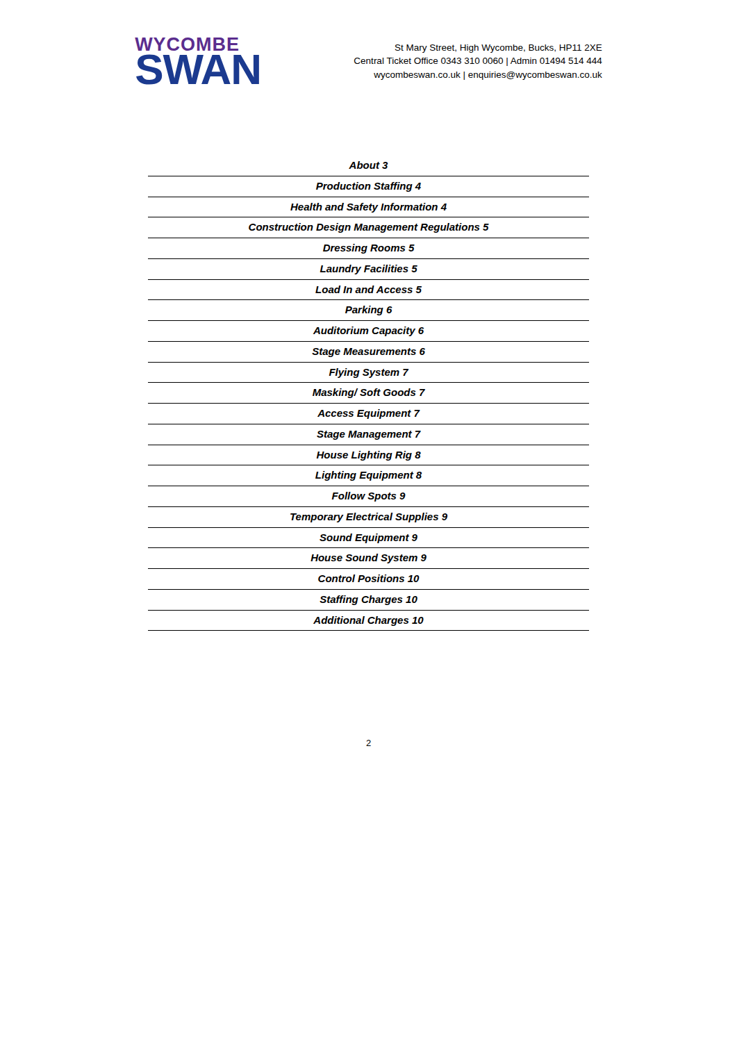WYCOMBE SWAN
St Mary Street, High Wycombe, Bucks, HP11 2XE
Central Ticket Office 0343 310 0060 | Admin 01494 514 444
wycombeswan.co.uk | enquiries@wycombeswan.co.uk
| About 3 |
| Production Staffing 4 |
| Health and Safety Information 4 |
| Construction Design Management Regulations 5 |
| Dressing Rooms 5 |
| Laundry Facilities 5 |
| Load In and Access 5 |
| Parking 6 |
| Auditorium Capacity 6 |
| Stage Measurements 6 |
| Flying System 7 |
| Masking/ Soft Goods 7 |
| Access Equipment 7 |
| Stage Management 7 |
| House Lighting Rig 8 |
| Lighting Equipment 8 |
| Follow Spots 9 |
| Temporary Electrical Supplies 9 |
| Sound Equipment 9 |
| House Sound System 9 |
| Control Positions 10 |
| Staffing Charges 10 |
| Additional Charges 10 |
2